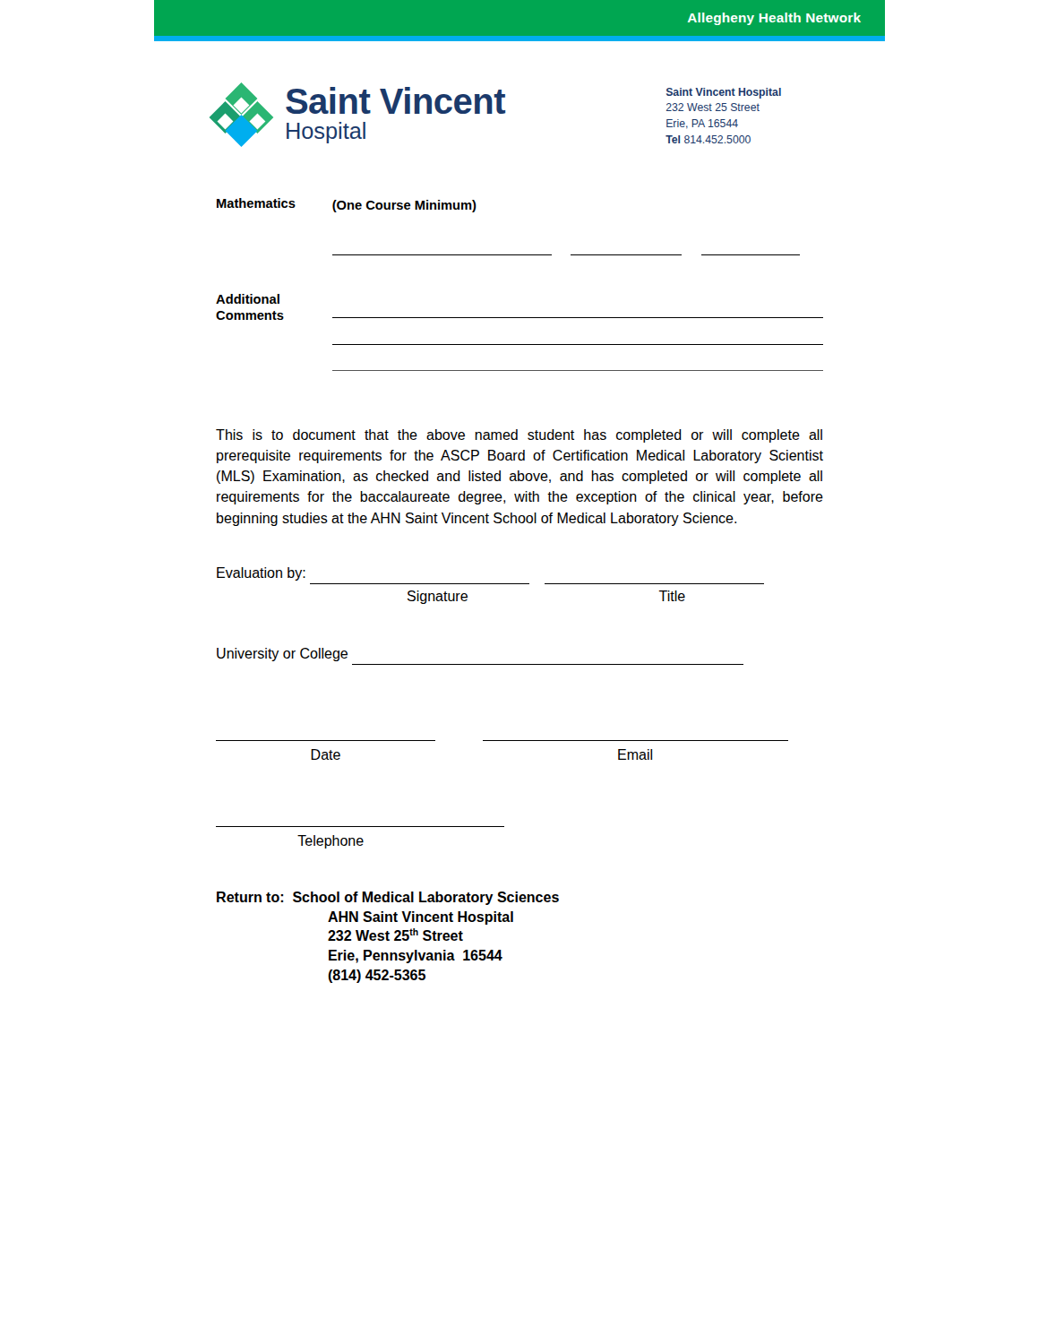Allegheny Health Network
Saint Vincent
Hospital
Saint Vincent Hospital
232 West 25 Street
Erie, PA 16544
Tel 814.452.5000
Mathematics
(One Course Minimum)
Additional
Comments
This is to document that the above named student has completed or will complete all prerequisite requirements for the ASCP Board of Certification Medical Laboratory Scientist (MLS) Examination, as checked and listed above, and has completed or will complete all requirements for the baccalaureate degree, with the exception of the clinical year, before beginning studies at the AHN Saint Vincent School of Medical Laboratory Science.
Evaluation by:
Signature
Title
University or College
Date
Email
Telephone
Return to: School of Medical Laboratory Sciences
AHN Saint Vincent Hospital
232 West 25th Street
Erie, Pennsylvania 16544
(814) 452-5365